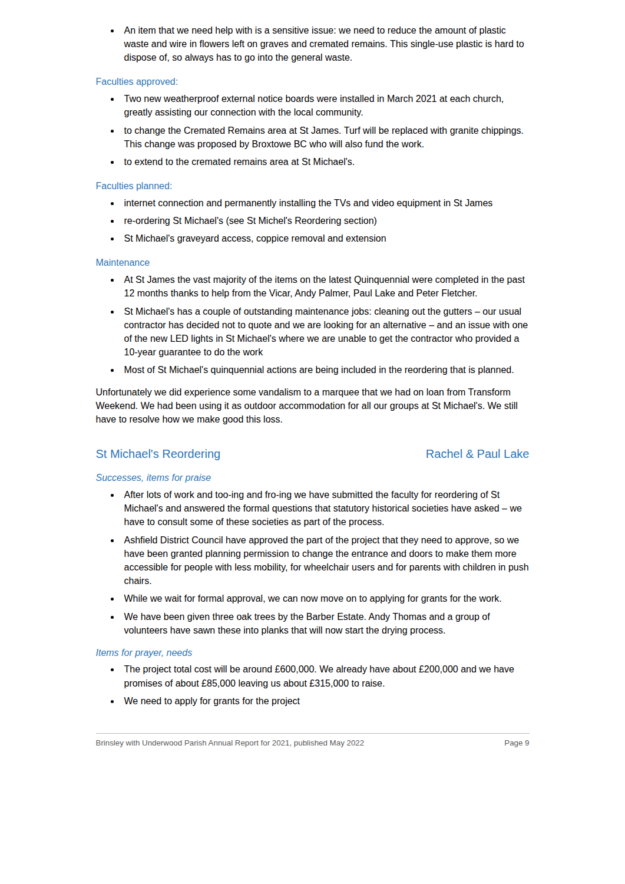An item that we need help with is a sensitive issue: we need to reduce the amount of plastic waste and wire in flowers left on graves and cremated remains. This single-use plastic is hard to dispose of, so always has to go into the general waste.
Faculties approved:
Two new weatherproof external notice boards were installed in March 2021 at each church, greatly assisting our connection with the local community.
to change the Cremated Remains area at St James. Turf will be replaced with granite chippings. This change was proposed by Broxtowe BC who will also fund the work.
to extend to the cremated remains area at St Michael's.
Faculties planned:
internet connection and permanently installing the TVs and video equipment in St James
re-ordering St Michael's (see St Michel's Reordering section)
St Michael's graveyard access, coppice removal and extension
Maintenance
At St James the vast majority of the items on the latest Quinquennial were completed in the past 12 months thanks to help from the Vicar, Andy Palmer, Paul Lake and Peter Fletcher.
St Michael's has a couple of outstanding maintenance jobs: cleaning out the gutters – our usual contractor has decided not to quote and we are looking for an alternative – and an issue with one of the new LED lights in St Michael's where we are unable to get the contractor who provided a 10-year guarantee to do the work
Most of St Michael's quinquennial actions are being included in the reordering that is planned.
Unfortunately we did experience some vandalism to a marquee that we had on loan from Transform Weekend. We had been using it as outdoor accommodation for all our groups at St Michael's. We still have to resolve how we make good this loss.
St Michael's Reordering Rachel & Paul Lake
Successes, items for praise
After lots of work and too-ing and fro-ing we have submitted the faculty for reordering of St Michael's and answered the formal questions that statutory historical societies have asked – we have to consult some of these societies as part of the process.
Ashfield District Council have approved the part of the project that they need to approve, so we have been granted planning permission to change the entrance and doors to make them more accessible for people with less mobility, for wheelchair users and for parents with children in push chairs.
While we wait for formal approval, we can now move on to applying for grants for the work.
We have been given three oak trees by the Barber Estate. Andy Thomas and a group of volunteers have sawn these into planks that will now start the drying process.
Items for prayer, needs
The project total cost will be around £600,000. We already have about £200,000 and we have promises of about £85,000 leaving us about £315,000 to raise.
We need to apply for grants for the project
Brinsley with Underwood Parish Annual Report for 2021, published May 2022 Page 9